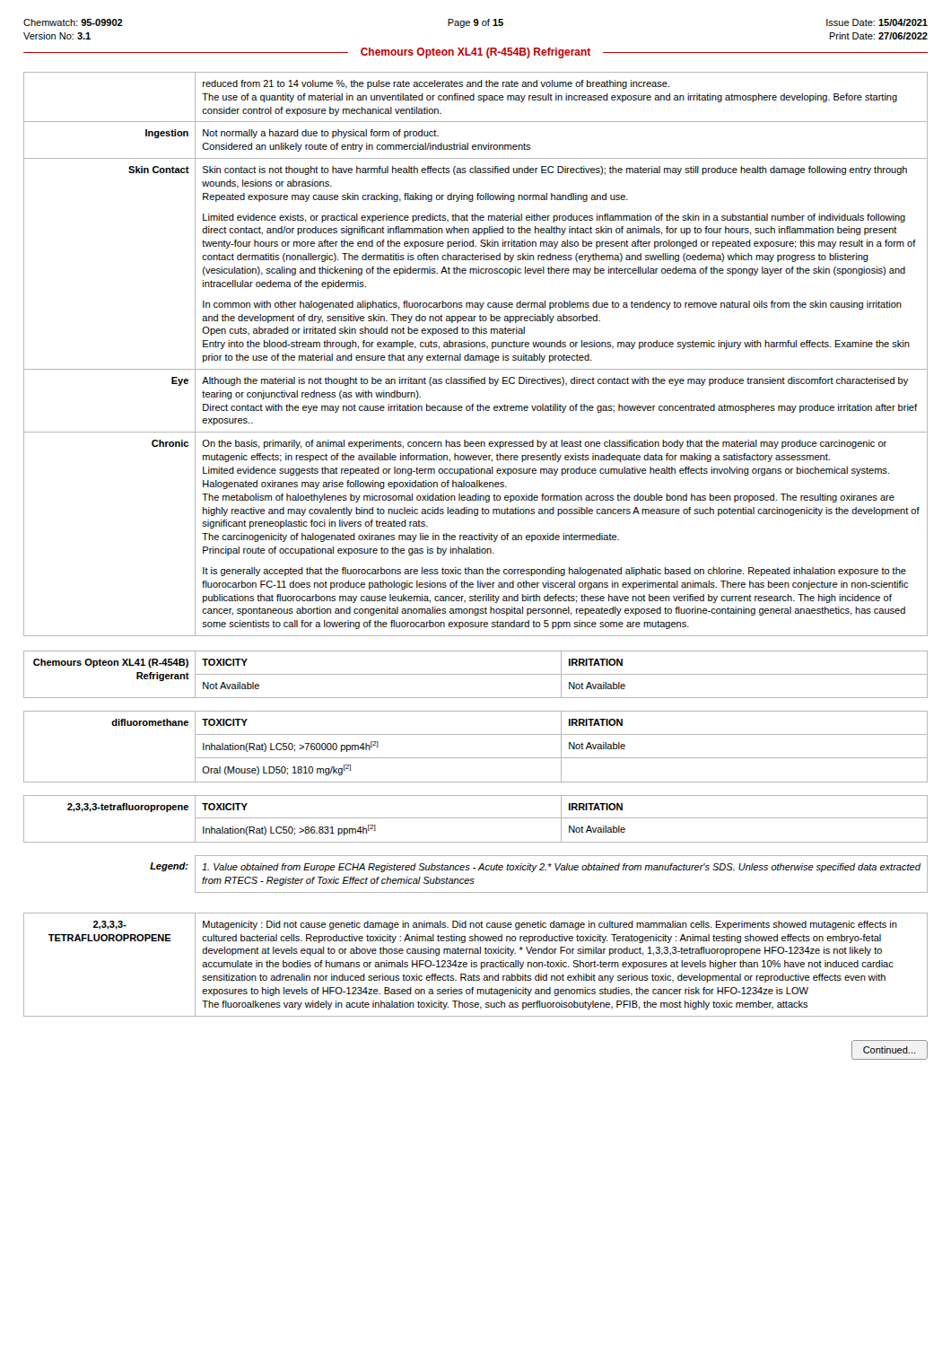Chemwatch: 95-09902
Version No: 3.1
Page 9 of 15
Issue Date: 15/04/2021
Print Date: 27/06/2022
Chemours Opteon XL41 (R-454B) Refrigerant
| | reduced from 21 to 14 volume %, the pulse rate accelerates and the rate and volume of breathing increase. The use of a quantity of material in an unventilated or confined space may result in increased exposure and an irritating atmosphere developing. Before starting consider control of exposure by mechanical ventilation. |
| Ingestion | Not normally a hazard due to physical form of product. Considered an unlikely route of entry in commercial/industrial environments |
| Skin Contact | Skin contact is not thought to have harmful health effects (as classified under EC Directives); the material may still produce health damage following entry through wounds, lesions or abrasions. Repeated exposure may cause skin cracking, flaking or drying following normal handling and use. Limited evidence exists, or practical experience predicts, that the material either produces inflammation of the skin in a substantial number of individuals following direct contact, and/or produces significant inflammation when applied to the healthy intact skin of animals, for up to four hours, such inflammation being present twenty-four hours or more after the end of the exposure period. Skin irritation may also be present after prolonged or repeated exposure; this may result in a form of contact dermatitis (nonallergic). The dermatitis is often characterised by skin redness (erythema) and swelling (oedema) which may progress to blistering (vesiculation), scaling and thickening of the epidermis. At the microscopic level there may be intercellular oedema of the spongy layer of the skin (spongiosis) and intracellular oedema of the epidermis. In common with other halogenated aliphatics, fluorocarbons may cause dermal problems due to a tendency to remove natural oils from the skin causing irritation and the development of dry, sensitive skin. They do not appear to be appreciably absorbed. Open cuts, abraded or irritated skin should not be exposed to this material Entry into the blood-stream through, for example, cuts, abrasions, puncture wounds or lesions, may produce systemic injury with harmful effects. Examine the skin prior to the use of the material and ensure that any external damage is suitably protected. |
| Eye | Although the material is not thought to be an irritant (as classified by EC Directives), direct contact with the eye may produce transient discomfort characterised by tearing or conjunctival redness (as with windburn). Direct contact with the eye may not cause irritation because of the extreme volatility of the gas; however concentrated atmospheres may produce irritation after brief exposures.. |
| Chronic | On the basis, primarily, of animal experiments, concern has been expressed by at least one classification body that the material may produce carcinogenic or mutagenic effects; in respect of the available information, however, there presently exists inadequate data for making a satisfactory assessment. Limited evidence suggests that repeated or long-term occupational exposure may produce cumulative health effects involving organs or biochemical systems. Halogenated oxiranes may arise following epoxidation of haloalkenes. The metabolism of haloethylenes by microsomal oxidation leading to epoxide formation across the double bond has been proposed. The resulting oxiranes are highly reactive and may covalently bind to nucleic acids leading to mutations and possible cancers A measure of such potential carcinogenicity is the development of significant preneoplastic foci in livers of treated rats. The carcinogenicity of halogenated oxiranes may lie in the reactivity of an epoxide intermediate. Principal route of occupational exposure to the gas is by inhalation. It is generally accepted that the fluorocarbons are less toxic than the corresponding halogenated aliphatic based on chlorine. Repeated inhalation exposure to the fluorocarbon FC-11 does not produce pathologic lesions of the liver and other visceral organs in experimental animals. There has been conjecture in non-scientific publications that fluorocarbons may cause leukemia, cancer, sterility and birth defects; these have not been verified by current research. The high incidence of cancer, spontaneous abortion and congenital anomalies amongst hospital personnel, repeatedly exposed to fluorine-containing general anaesthetics, has caused some scientists to call for a lowering of the fluorocarbon exposure standard to 5 ppm since some are mutagens. |
| Chemours Opteon XL41 (R-454B) Refrigerant | TOXICITY | IRRITATION |
| Not Available | Not Available |
| difluoromethane | TOXICITY | IRRITATION |
| Inhalation(Rat) LC50; >760000 ppm4h [2] | Not Available |
| Oral (Mouse) LD50; 1810 mg/kg [2] | |
| 2,3,3,3-tetrafluoropropene | TOXICITY | IRRITATION |
| Inhalation(Rat) LC50; >86.831 ppm4h [2] | Not Available |
| Legend: | 1. Value obtained from Europe ECHA Registered Substances - Acute toxicity 2.* Value obtained from manufacturer's SDS. Unless otherwise specified data extracted from RTECS - Register of Toxic Effect of chemical Substances |
| 2,3,3,3- TETRAFLUOROPROPENE | Mutagenicity : Did not cause genetic damage in animals. Did not cause genetic damage in cultured mammalian cells. Experiments showed mutagenic effects in cultured bacterial cells. Reproductive toxicity : Animal testing showed no reproductive toxicity. Teratogenicity : Animal testing showed effects on embryo-fetal development at levels equal to or above those causing maternal toxicity. * Vendor For similar product, 1,3,3,3-tetrafluoropropene HFO-1234ze is not likely to accumulate in the bodies of humans or animals HFO-1234ze is practically non-toxic. Short-term exposures at levels higher than 10% have not induced cardiac sensitization to adrenalin nor induced serious toxic effects. Rats and rabbits did not exhibit any serious toxic, developmental or reproductive effects even with exposures to high levels of HFO-1234ze. Based on a series of mutagenicity and genomics studies, the cancer risk for HFO-1234ze is LOW The fluoroalkenes vary widely in acute inhalation toxicity. Those, such as perfluoroisobutylene, PFIB, the most highly toxic member, attacks |
Continued...